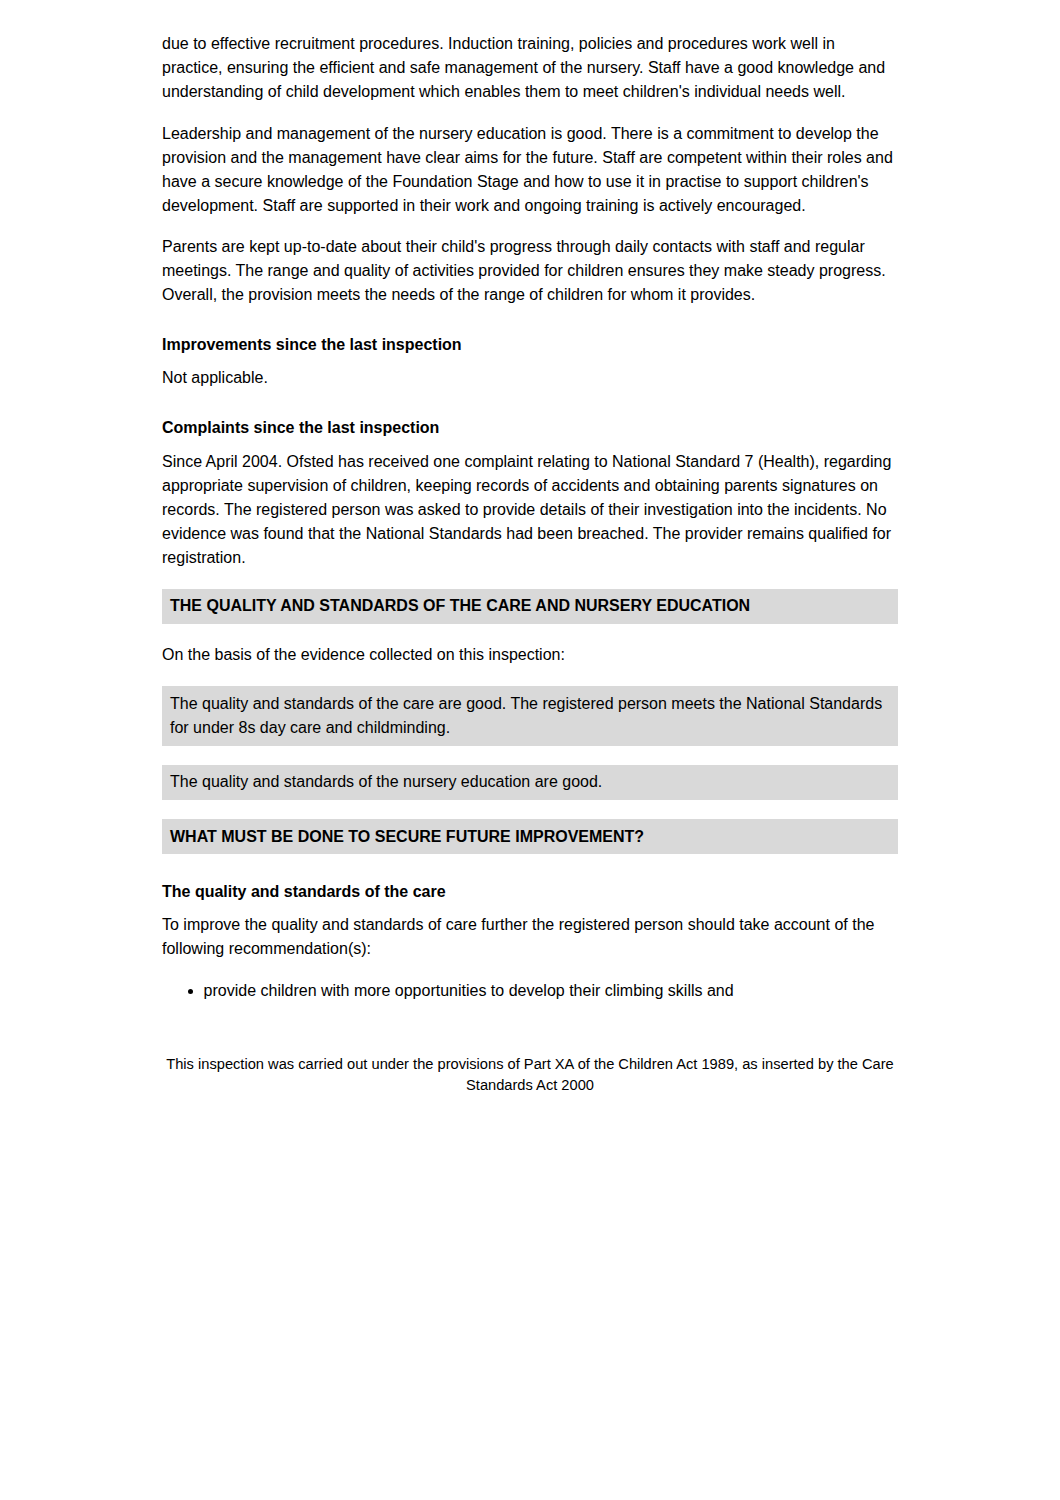due to effective recruitment procedures. Induction training, policies and procedures work well in practice, ensuring the efficient and safe management of the nursery. Staff have a good knowledge and understanding of child development which enables them to meet children's individual needs well.
Leadership and management of the nursery education is good. There is a commitment to develop the provision and the management have clear aims for the future. Staff are competent within their roles and have a secure knowledge of the Foundation Stage and how to use it in practise to support children's development. Staff are supported in their work and ongoing training is actively encouraged.
Parents are kept up-to-date about their child's progress through daily contacts with staff and regular meetings. The range and quality of activities provided for children ensures they make steady progress. Overall, the provision meets the needs of the range of children for whom it provides.
Improvements since the last inspection
Not applicable.
Complaints since the last inspection
Since April 2004. Ofsted has received one complaint relating to National Standard 7 (Health), regarding appropriate supervision of children, keeping records of accidents and obtaining parents signatures on records. The registered person was asked to provide details of their investigation into the incidents. No evidence was found that the National Standards had been breached. The provider remains qualified for registration.
THE QUALITY AND STANDARDS OF THE CARE AND NURSERY EDUCATION
On the basis of the evidence collected on this inspection:
The quality and standards of the care are good. The registered person meets the National Standards for under 8s day care and childminding.
The quality and standards of the nursery education are good.
WHAT MUST BE DONE TO SECURE FUTURE IMPROVEMENT?
The quality and standards of the care
To improve the quality and standards of care further the registered person should take account of the following recommendation(s):
provide children with more opportunities to develop their climbing skills and
This inspection was carried out under the provisions of Part XA of the Children Act 1989, as inserted by the Care Standards Act 2000